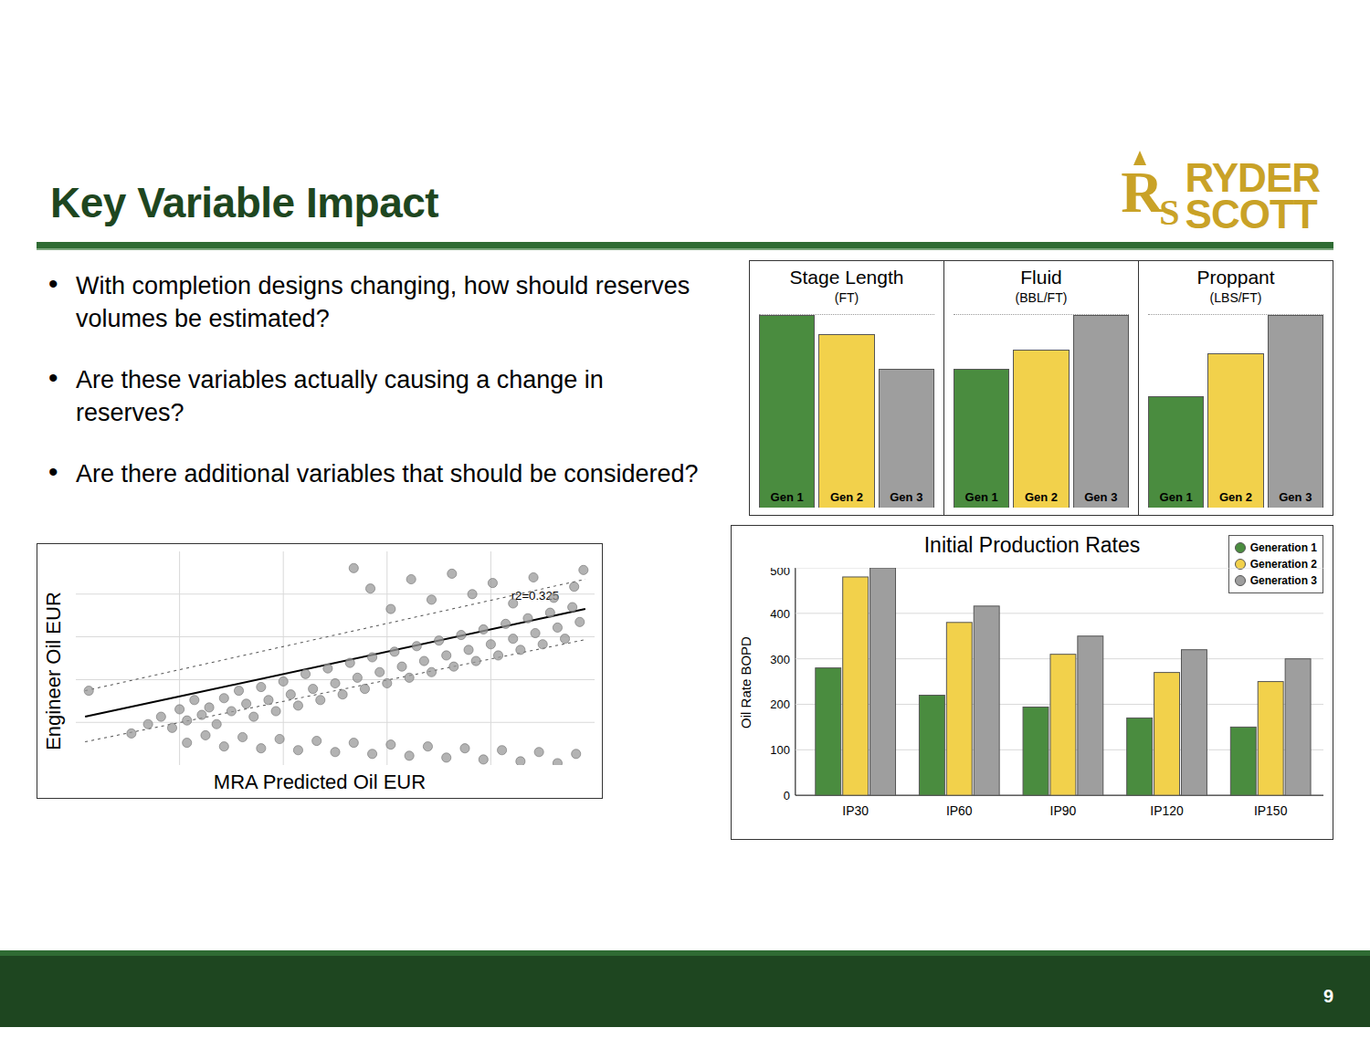RS
RYDER SCOTT
Key Variable Impact
With completion designs changing, how should reserves volumes be estimated?
Are these variables actually causing a change in reserves?
Are there additional variables that should be considered?
Engineer Oil EUR
r2=0.325
MRA Predicted Oil EUR
Stage Length
(FT)
Gen 1
Gen 2
Gen 3
Fluid
(BBL/FT)
Gen 1
Gen 2
Gen 3
Proppant
(LBS/FT)
Gen 1
Gen 2
Gen 3
Initial Production Rates
Generation 1
Generation 2
Generation 3
Oil Rate BOPD
0 100 200 300 400 500 IP30 IP60 IP90 IP120 IP150
9